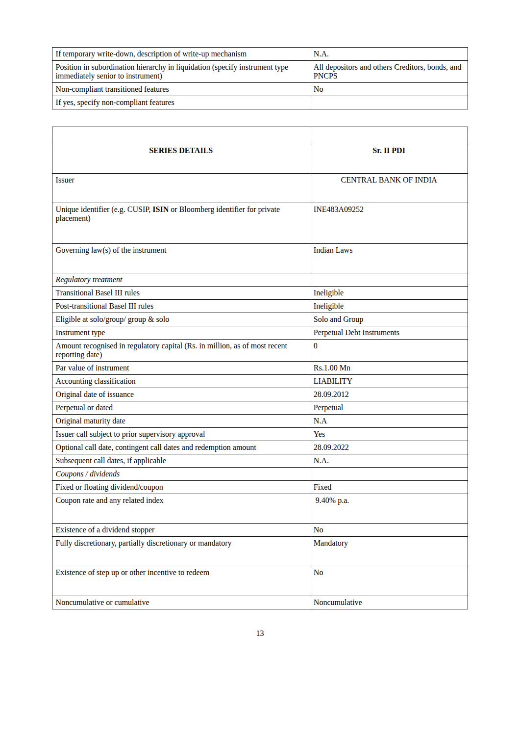| If temporary write-down, description of write-up mechanism | N.A. |
| Position in subordination hierarchy in liquidation (specify instrument type immediately senior to instrument) | All depositors and others Creditors, bonds, and PNCPS |
| Non-compliant transitioned features | No |
| If yes, specify non-compliant features | |
| SERIES DETAILS | Sr. II PDI |
| Issuer | CENTRAL BANK OF INDIA |
| Unique identifier (e.g. CUSIP, ISIN or Bloomberg identifier for private placement) | INE483A09252 |
| Governing law(s) of the instrument | Indian Laws |
| Regulatory treatment | |
| Transitional Basel III rules | Ineligible |
| Post-transitional Basel III rules | Ineligible |
| Eligible at solo/group/ group & solo | Solo and Group |
| Instrument type | Perpetual Debt Instruments |
| Amount recognised in regulatory capital (Rs. in million, as of most recent reporting date) | 0 |
| Par value of instrument | Rs.1.00 Mn |
| Accounting classification | LIABILITY |
| Original date of issuance | 28.09.2012 |
| Perpetual or dated | Perpetual |
| Original maturity date | N.A |
| Issuer call subject to prior supervisory approval | Yes |
| Optional call date, contingent call dates and redemption amount | 28.09.2022 |
| Subsequent call dates, if applicable | N.A. |
| Coupons / dividends | |
| Fixed or floating dividend/coupon | Fixed |
| Coupon rate and any related index | 9.40% p.a. |
| Existence of a dividend stopper | No |
| Fully discretionary, partially discretionary or mandatory | Mandatory |
| Existence of step up or other incentive to redeem | No |
| Noncumulative or cumulative | Noncumulative |
13